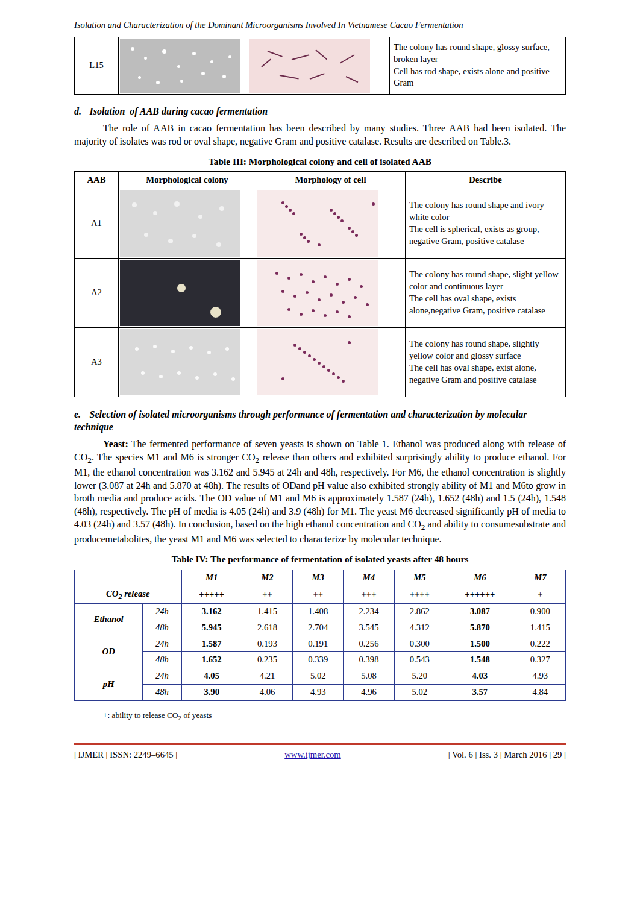Isolation and Characterization of the Dominant Microorganisms Involved In Vietnamese Cacao Fermentation
| L15 | | | The colony has round shape, glossy surface, broken layer Cell has rod shape, exists alone and positive Gram |
d. Isolation of AAB during cacao fermentation
The role of AAB in cacao fermentation has been described by many studies. Three AAB had been isolated. The majority of isolates was rod or oval shape, negative Gram and positive catalase. Results are described on Table.3.
Table III: Morphological colony and cell of isolated AAB
| AAB | Morphological colony | Morphology of cell | Describe |
| --- | --- | --- | --- |
| A1 | | | The colony has round shape and ivory white color The cell is spherical, exists as group, negative Gram, positive catalase |
| A2 | | | The colony has round shape, slight yellow color and continuous layer The cell has oval shape, exists alone,negative Gram, positive catalase |
| A3 | | | The colony has round shape, slightly yellow color and glossy surface The cell has oval shape, exist alone, negative Gram and positive catalase |
e. Selection of isolated microorganisms through performance of fermentation and characterization by molecular technique
Yeast: The fermented performance of seven yeasts is shown on Table 1. Ethanol was produced along with release of CO2. The species M1 and M6 is stronger CO2 release than others and exhibited surprisingly ability to produce ethanol. For M1, the ethanol concentration was 3.162 and 5.945 at 24h and 48h, respectively. For M6, the ethanol concentration is slightly lower (3.087 at 24h and 5.870 at 48h). The results of ODand pH value also exhibited strongly ability of M1 and M6to grow in broth media and produce acids. The OD value of M1 and M6 is approximately 1.587 (24h), 1.652 (48h) and 1.5 (24h), 1.548 (48h), respectively. The pH of media is 4.05 (24h) and 3.9 (48h) for M1. The yeast M6 decreased significantly pH of media to 4.03 (24h) and 3.57 (48h). In conclusion, based on the high ethanol concentration and CO2 and ability to consumesubstrate and producemetabolites, the yeast M1 and M6 was selected to characterize by molecular technique.
Table IV: The performance of fermentation of isolated yeasts after 48 hours
| | M1 | M2 | M3 | M4 | M5 | M6 | M7 |
| --- | --- | --- | --- | --- | --- | --- | --- |
| CO 2 release | +++++ | ++ | ++ | +++ | ++++ | ++++++ | + |
| Ethanol | 24h | 3.162 | 1.415 | 1.408 | 2.234 | 2.862 | 3.087 | 0.900 |
| 48h | 5.945 | 2.618 | 2.704 | 3.545 | 4.312 | 5.870 | 1.415 |
| OD | 24h | 1.587 | 0.193 | 0.191 | 0.256 | 0.300 | 1.500 | 0.222 |
| 48h | 1.652 | 0.235 | 0.339 | 0.398 | 0.543 | 1.548 | 0.327 |
| pH | 24h | 4.05 | 4.21 | 5.02 | 5.08 | 5.20 | 4.03 | 4.93 |
| 48h | 3.90 | 4.06 | 4.93 | 4.96 | 5.02 | 3.57 | 4.84 |
+: ability to release CO2 of yeasts
| IJMER | ISSN: 2249–6645 | www.ijmer.com | Vol. 6 | Iss. 3 | March 2016 | 29 |